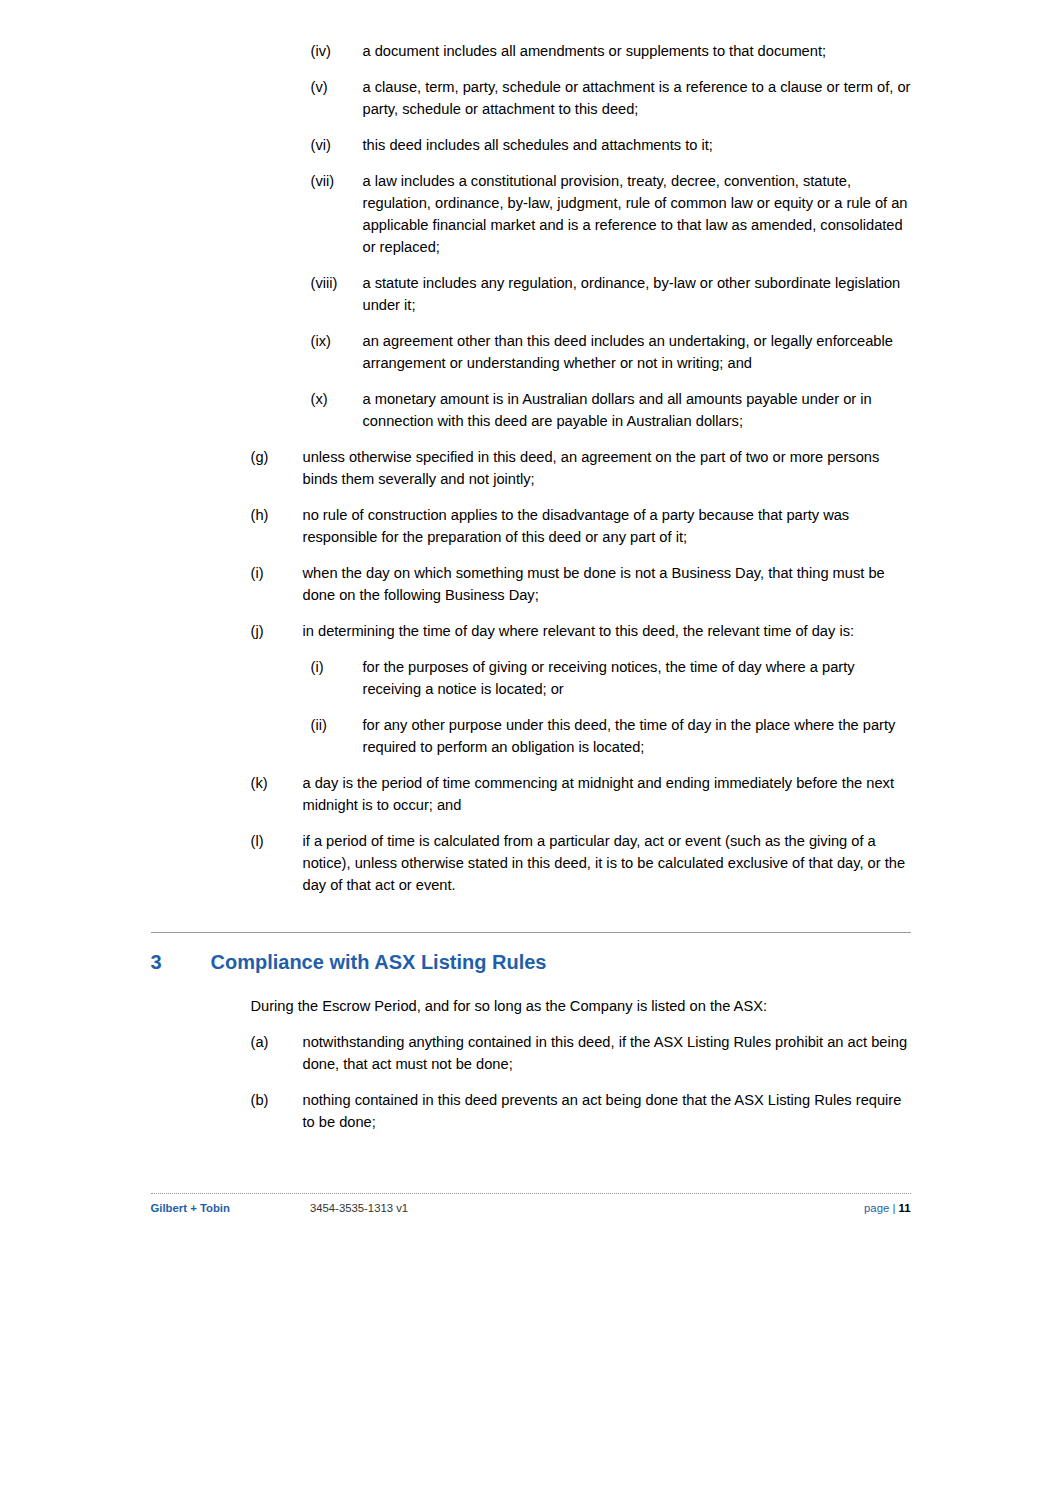(iv)
a document includes all amendments or supplements to that document;
(v)
a clause, term, party, schedule or attachment is a reference to a clause or term of, or party, schedule or attachment to this deed;
(vi)
this deed includes all schedules and attachments to it;
(vii)
a law includes a constitutional provision, treaty, decree, convention, statute, regulation, ordinance, by-law, judgment, rule of common law or equity or a rule of an applicable financial market and is a reference to that law as amended, consolidated or replaced;
(viii)
a statute includes any regulation, ordinance, by-law or other subordinate legislation under it;
(ix)
an agreement other than this deed includes an undertaking, or legally enforceable arrangement or understanding whether or not in writing; and
(x)
a monetary amount is in Australian dollars and all amounts payable under or in connection with this deed are payable in Australian dollars;
(g)
unless otherwise specified in this deed, an agreement on the part of two or more persons binds them severally and not jointly;
(h)
no rule of construction applies to the disadvantage of a party because that party was responsible for the preparation of this deed or any part of it;
(i)
when the day on which something must be done is not a Business Day, that thing must be done on the following Business Day;
(j)
in determining the time of day where relevant to this deed, the relevant time of day is:
(i)
for the purposes of giving or receiving notices, the time of day where a party receiving a notice is located; or
(ii)
for any other purpose under this deed, the time of day in the place where the party required to perform an obligation is located;
(k)
a day is the period of time commencing at midnight and ending immediately before the next midnight is to occur; and
(l)
if a period of time is calculated from a particular day, act or event (such as the giving of a notice), unless otherwise stated in this deed, it is to be calculated exclusive of that day, or the day of that act or event.
3 Compliance with ASX Listing Rules
During the Escrow Period, and for so long as the Company is listed on the ASX:
(a)
notwithstanding anything contained in this deed, if the ASX Listing Rules prohibit an act being done, that act must not be done;
(b)
nothing contained in this deed prevents an act being done that the ASX Listing Rules require to be done;
Gilbert + Tobin
3454-3535-1313 v1
page | 11